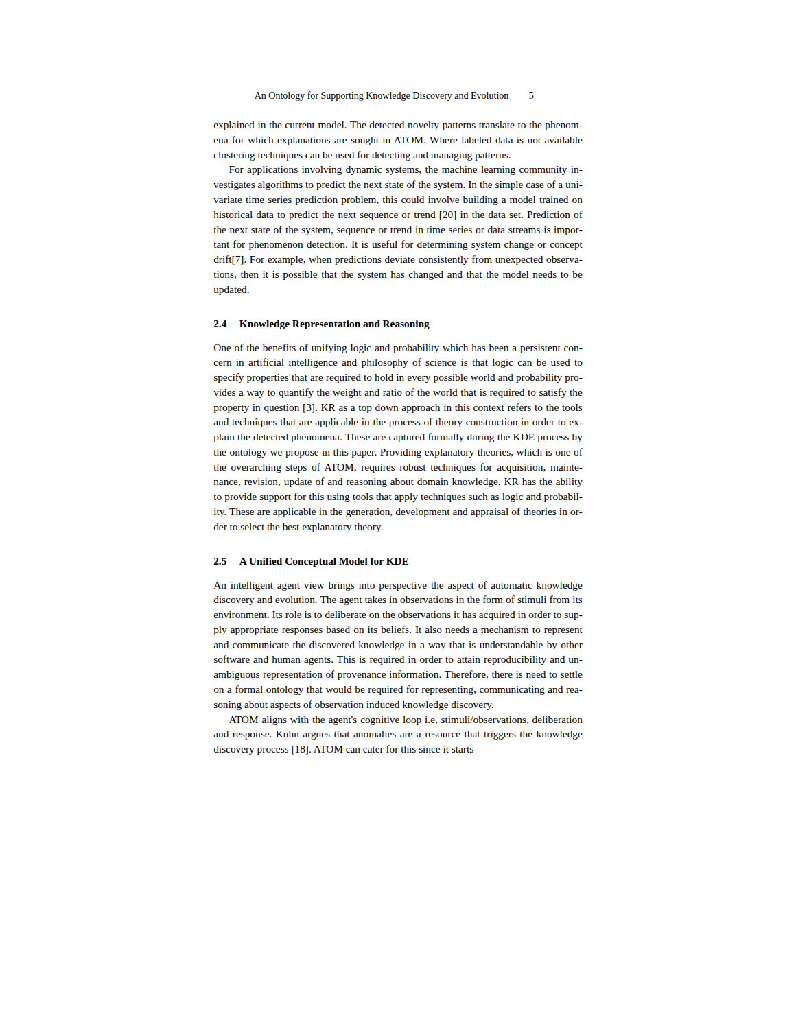An Ontology for Supporting Knowledge Discovery and Evolution 5
explained in the current model. The detected novelty patterns translate to the phenomena for which explanations are sought in ATOM. Where labeled data is not available clustering techniques can be used for detecting and managing patterns.
For applications involving dynamic systems, the machine learning community investigates algorithms to predict the next state of the system. In the simple case of a univariate time series prediction problem, this could involve building a model trained on historical data to predict the next sequence or trend [20] in the data set. Prediction of the next state of the system, sequence or trend in time series or data streams is important for phenomenon detection. It is useful for determining system change or concept drift[7]. For example, when predictions deviate consistently from unexpected observations, then it is possible that the system has changed and that the model needs to be updated.
2.4 Knowledge Representation and Reasoning
One of the benefits of unifying logic and probability which has been a persistent concern in artificial intelligence and philosophy of science is that logic can be used to specify properties that are required to hold in every possible world and probability provides a way to quantify the weight and ratio of the world that is required to satisfy the property in question [3]. KR as a top down approach in this context refers to the tools and techniques that are applicable in the process of theory construction in order to explain the detected phenomena. These are captured formally during the KDE process by the ontology we propose in this paper. Providing explanatory theories, which is one of the overarching steps of ATOM, requires robust techniques for acquisition, maintenance, revision, update of and reasoning about domain knowledge. KR has the ability to provide support for this using tools that apply techniques such as logic and probability. These are applicable in the generation, development and appraisal of theories in order to select the best explanatory theory.
2.5 A Unified Conceptual Model for KDE
An intelligent agent view brings into perspective the aspect of automatic knowledge discovery and evolution. The agent takes in observations in the form of stimuli from its environment. Its role is to deliberate on the observations it has acquired in order to supply appropriate responses based on its beliefs. It also needs a mechanism to represent and communicate the discovered knowledge in a way that is understandable by other software and human agents. This is required in order to attain reproducibility and unambiguous representation of provenance information. Therefore, there is need to settle on a formal ontology that would be required for representing, communicating and reasoning about aspects of observation induced knowledge discovery.
ATOM aligns with the agent's cognitive loop i.e, stimuli/observations, deliberation and response. Kuhn argues that anomalies are a resource that triggers the knowledge discovery process [18]. ATOM can cater for this since it starts